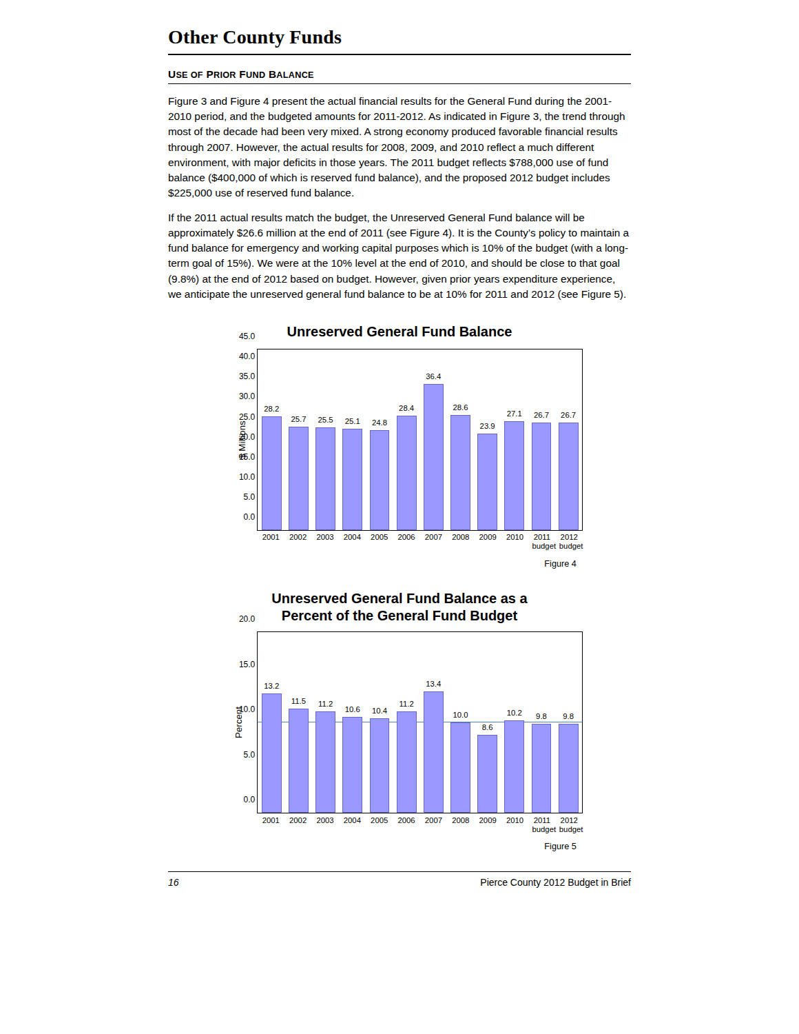Other County Funds
USE OF PRIOR FUND BALANCE
Figure 3 and Figure 4 present the actual financial results for the General Fund during the 2001-2010 period, and the budgeted amounts for 2011-2012. As indicated in Figure 3, the trend through most of the decade had been very mixed. A strong economy produced favorable financial results through 2007. However, the actual results for 2008, 2009, and 2010 reflect a much different environment, with major deficits in those years. The 2011 budget reflects $788,000 use of fund balance ($400,000 of which is reserved fund balance), and the proposed 2012 budget includes $225,000 use of reserved fund balance.
If the 2011 actual results match the budget, the Unreserved General Fund balance will be approximately $26.6 million at the end of 2011 (see Figure 4). It is the County’s policy to maintain a fund balance for emergency and working capital purposes which is 10% of the budget (with a long-term goal of 15%). We were at the 10% level at the end of 2010, and should be close to that goal (9.8%) at the end of 2012 based on budget. However, given prior years expenditure experience, we anticipate the unreserved general fund balance to be at 10% for 2011 and 2012 (see Figure 5).
Unreserved General Fund Balance
$ Millions 0.0 5.0 10.0 15.0 20.0 25.0 30.0 35.0 40.0 45.0
28.2
25.7
25.5
25.1
24.8
28.4
36.4
28.6
23.9
27.1
26.7
26.7
2001
2002
2003
2004
2005
2006
2007
2008
2009
2010
2011
budget
2012
budget
Figure 4
Unreserved General Fund Balance as a
Percent of the General Fund Budget
Percent 0.0 5.0 10.0 15.0 20.0
13.2
11.5
11.2
10.6
10.4
11.2
13.4
10.0
8.6
10.2
9.8
9.8
2001
2002
2003
2004
2005
2006
2007
2008
2009
2010
2011
budget
2012
budget
Figure 5
16 Pierce County 2012 Budget in Brief